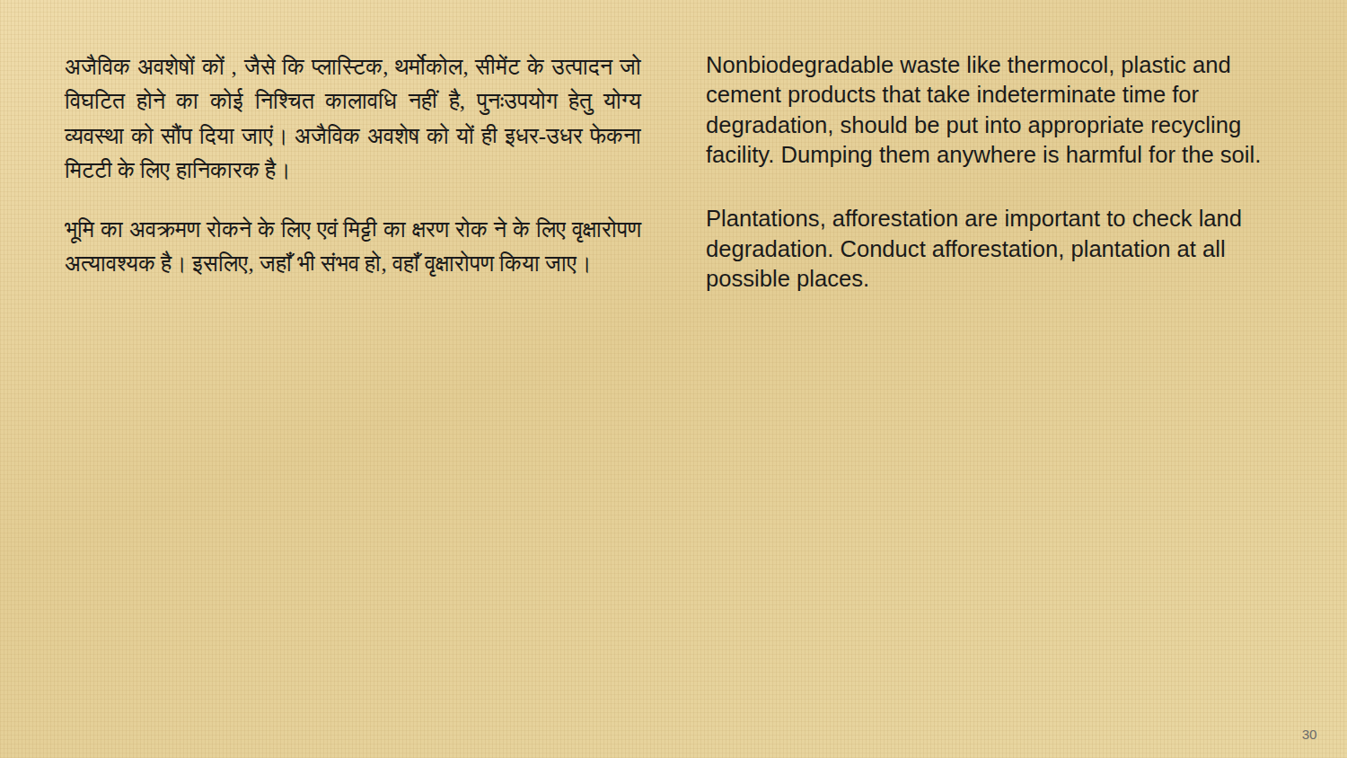अजैविक अवशेषों कों , जैसे कि प्लास्टिक, थर्मोकोल, सीमेंट के उत्पादन जो विघटित होने का कोई निश्चित कालावधि नहीं है, पुनःउपयोग हेतु योग्य व्यवस्था को सौंप दिया जाएं। अजैविक अवशेष को यों ही इधर-उधर फेकना मिटटी के लिए हानिकारक है।
भूमि का अवक्रमण रोकने के लिए एवं मिट्टी का क्षरण रोक ने के लिए वृक्षारोपण अत्यावश्यक है। इसलिए, जहाँ भी संभव हो, वहाँ वृक्षारोपण किया जाए।
Nonbiodegradable waste like thermocol, plastic and cement products that take indeterminate time for degradation, should be put into appropriate recycling facility. Dumping them anywhere is harmful for the soil.
Plantations, afforestation are important to check land degradation. Conduct afforestation, plantation at all possible places.
30